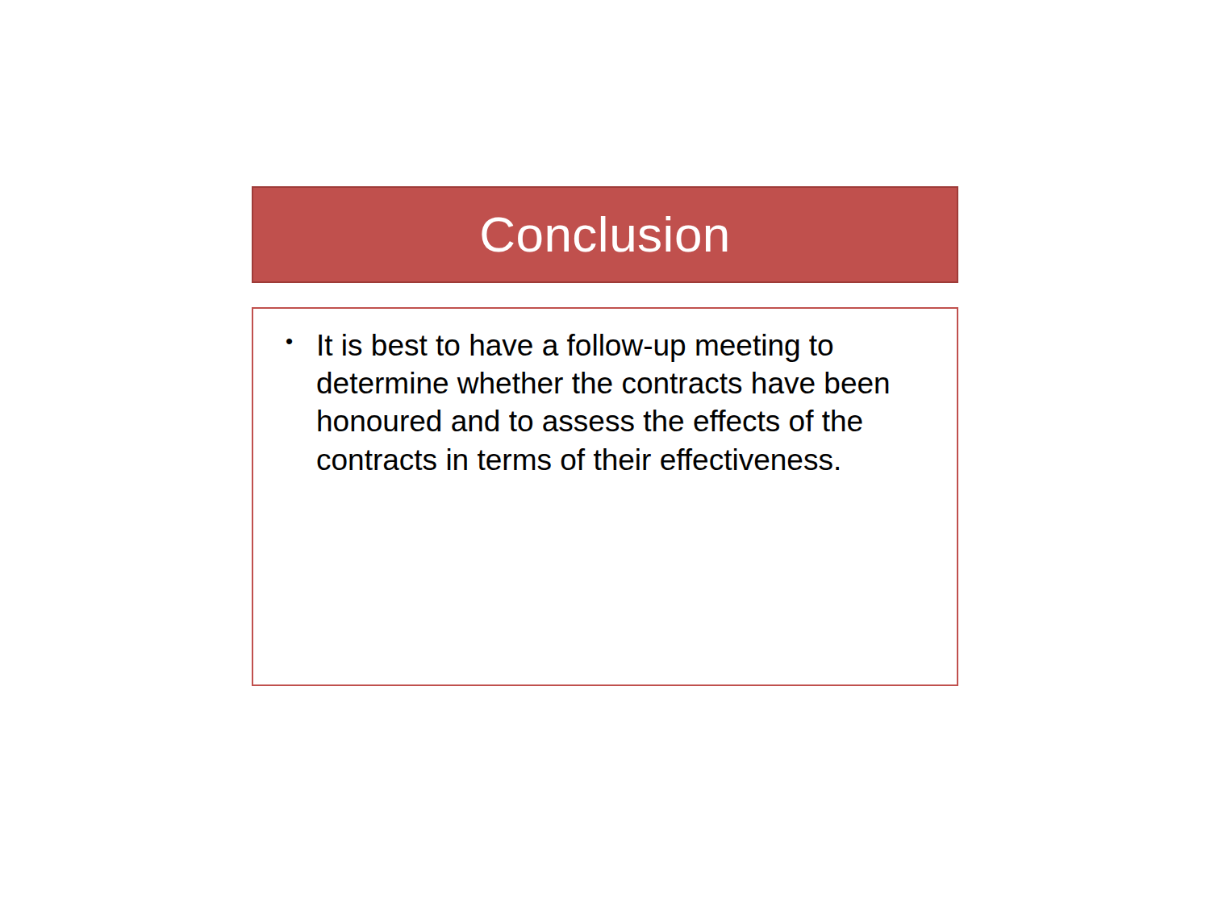Conclusion
It is best to have a follow-up meeting to determine whether the contracts have been honoured and to assess the effects of the contracts in terms of their effectiveness.